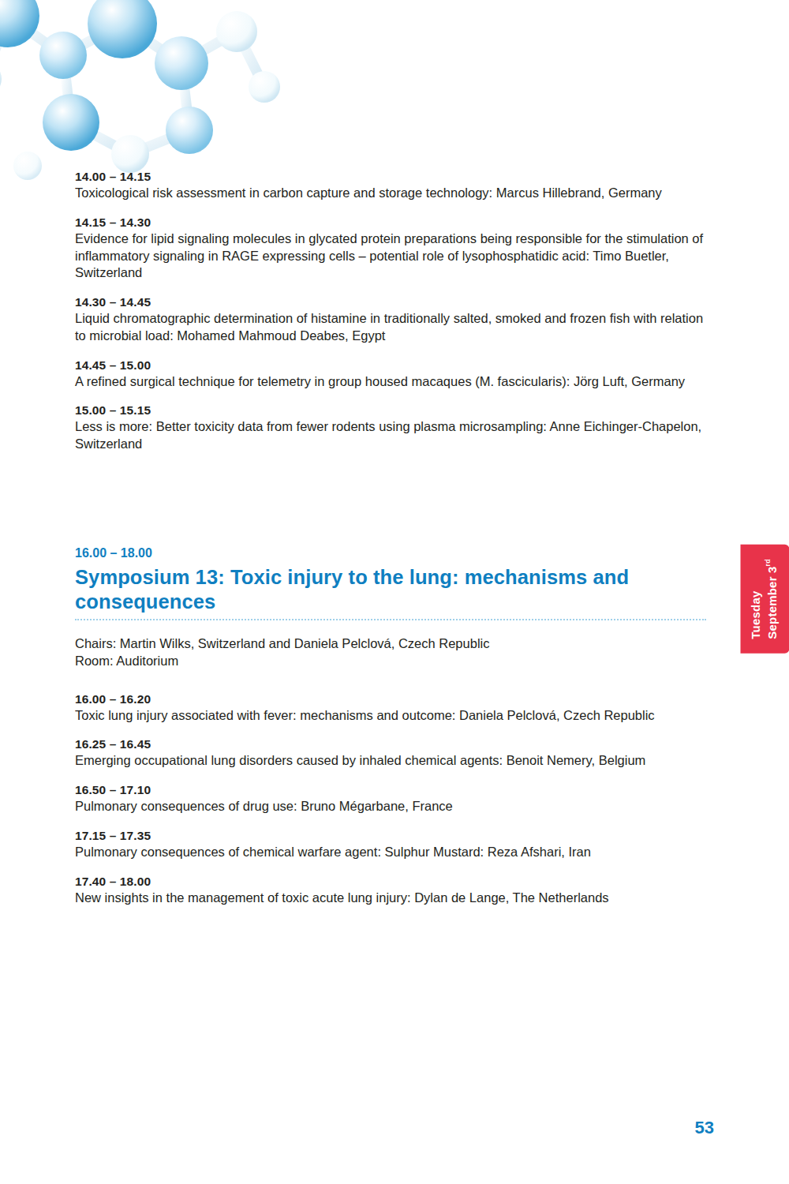Tuesday
September 3rd
14.00 – 14.15
Toxicological risk assessment in carbon capture and storage technology: Marcus Hillebrand, Germany
14.15 – 14.30
Evidence for lipid signaling molecules in glycated protein preparations being responsible for the stimulation of inflammatory signaling in RAGE expressing cells – potential role of lysophosphatidic acid: Timo Buetler, Switzerland
14.30 – 14.45
Liquid chromatographic determination of histamine in traditionally salted, smoked and frozen fish with relation to microbial load: Mohamed Mahmoud Deabes, Egypt
14.45 – 15.00
A refined surgical technique for telemetry in group housed macaques (M. fascicularis): Jörg Luft, Germany
15.00 – 15.15
Less is more: Better toxicity data from fewer rodents using plasma microsampling: Anne Eichinger-Chapelon, Switzerland
16.00 – 18.00
Symposium 13: Toxic injury to the lung: mechanisms and consequences
Chairs: Martin Wilks, Switzerland and Daniela Pelclová, Czech Republic
Room: Auditorium
16.00 – 16.20
Toxic lung injury associated with fever: mechanisms and outcome: Daniela Pelclová, Czech Republic
16.25 – 16.45
Emerging occupational lung disorders caused by inhaled chemical agents: Benoit Nemery, Belgium
16.50 – 17.10
Pulmonary consequences of drug use: Bruno Mégarbane, France
17.15 – 17.35
Pulmonary consequences of chemical warfare agent: Sulphur Mustard: Reza Afshari, Iran
17.40 – 18.00
New insights in the management of toxic acute lung injury: Dylan de Lange, The Netherlands
53